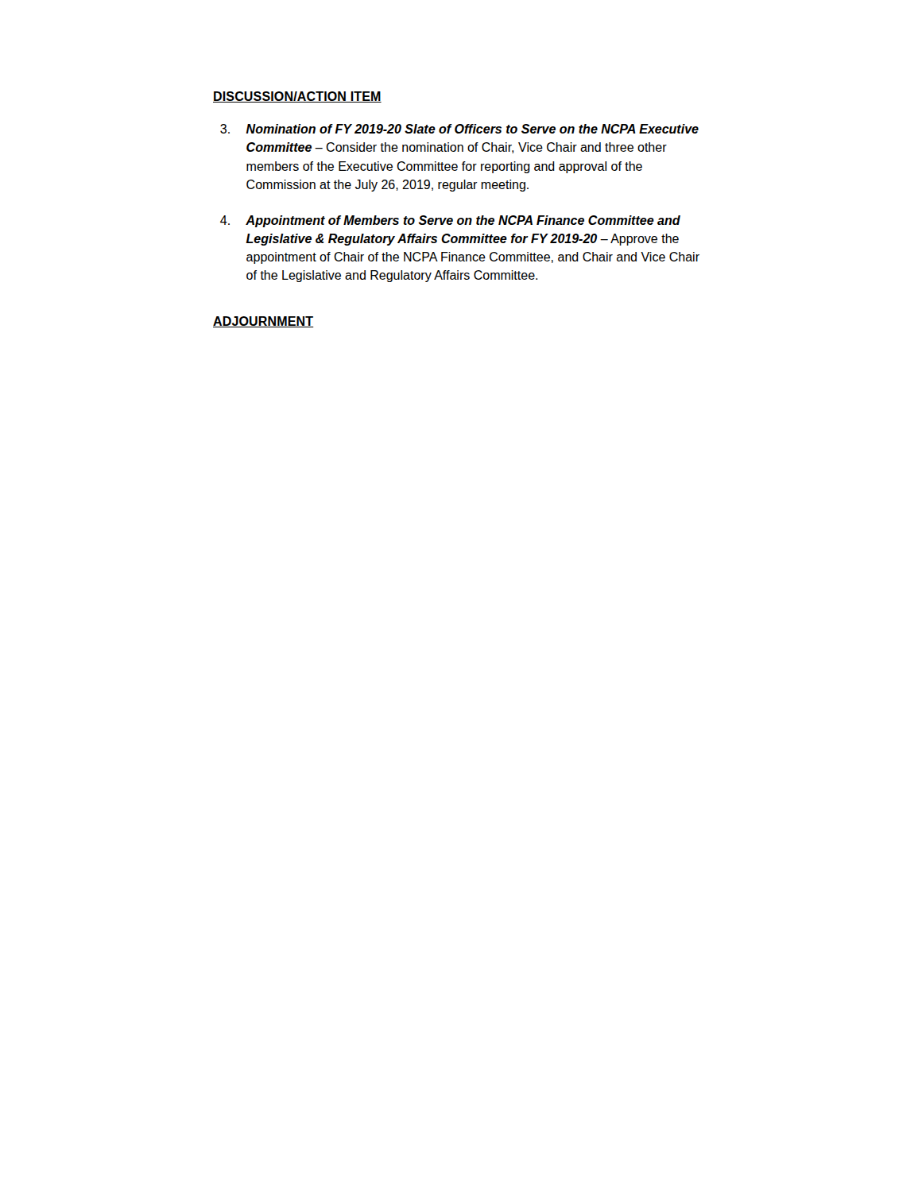DISCUSSION/ACTION ITEM
3. Nomination of FY 2019-20 Slate of Officers to Serve on the NCPA Executive Committee – Consider the nomination of Chair, Vice Chair and three other members of the Executive Committee for reporting and approval of the Commission at the July 26, 2019, regular meeting.
4. Appointment of Members to Serve on the NCPA Finance Committee and Legislative & Regulatory Affairs Committee for FY 2019-20 – Approve the appointment of Chair of the NCPA Finance Committee, and Chair and Vice Chair of the Legislative and Regulatory Affairs Committee.
ADJOURNMENT